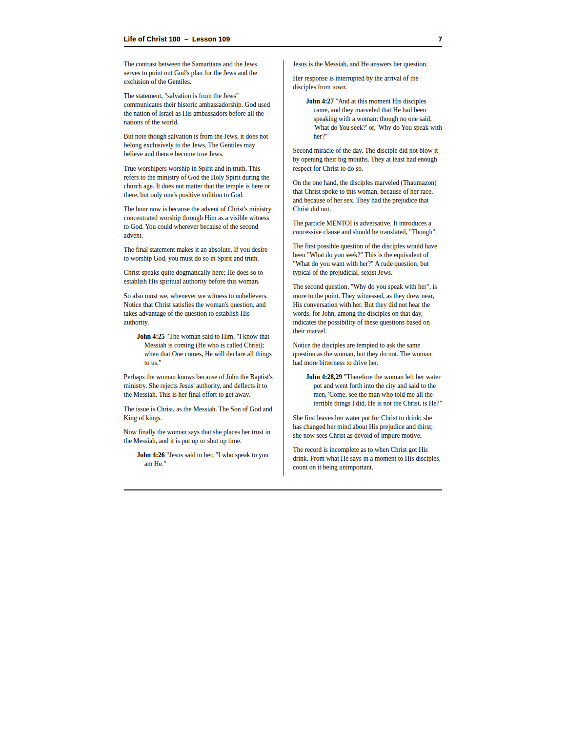Life of Christ 100 – Lesson 109
7
The contrast between the Samaritans and the Jews serves to point out God's plan for the Jews and the exclusion of the Gentiles.
The statement, "salvation is from the Jews" communicates their historic ambassadorship. God used the nation of Israel as His ambassadors before all the nations of the world.
But note though salvation is from the Jews, it does not belong exclusively to the Jews. The Gentiles may believe and thence become true Jews.
True worshipers worship in Spirit and in truth. This refers to the ministry of God the Holy Spirit during the church age. It does not matter that the temple is here or there, but only one's positive volition to God.
The hour now is because the advent of Christ's ministry concentrated worship through Him as a visible witness to God. You could wherever because of the second advent.
The final statement makes it an absolute. If you desire to worship God, you must do so in Spirit and truth.
Christ speaks quite dogmatically here; He does so to establish His spiritual authority before this woman.
So also must we, whenever we witness to unbelievers. Notice that Christ satisfies the woman's question, and takes advantage of the question to establish His authority.
John 4:25 "The woman said to Him, "I know that Messiah is coming (He who is called Christ); when that One comes, He will declare all things to us."
Perhaps the woman knows because of John the Baptist's ministry. She rejects Jesus' authority, and deflects it to the Messiah. This is her final effort to get away.
The issue is Christ, as the Messiah. The Son of God and King of kings.
Now finally the woman says that she places her trust in the Messiah, and it is put up or shut up time.
John 4:26 "Jesus said to her, "I who speak to you am He."
Jesus is the Messiah, and He answers her question.
Her response is interrupted by the arrival of the disciples from town.
John 4:27 "And at this moment His disciples came, and they marveled that He had been speaking with a woman; though no one said, 'What do You seek?' or, 'Why do You speak with her?'"
Second miracle of the day. The disciple did not blow it by opening their big mouths. They at least had enough respect for Christ to do so.
On the one hand, the disciples marveled (Thaumazon) that Christ spoke to this woman, because of her race, and because of her sex. They had the prejudice that Christ did not.
The particle MENTOI is adversative. It introduces a concessive clause and should be translated, "Though".
The first possible question of the disciples would have been "What do you seek?" This is the equivalent of "What do you want with her?" A rude question, but typical of the prejudicial, sexist Jews.
The second question, "Why do you speak with her", is more to the point. They witnessed, as they drew near, His conversation with her. But they did not hear the words, for John, among the disciples on that day, indicates the possibility of these questions based on their marvel.
Notice the disciples are tempted to ask the same question as the woman, but they do not. The woman had more bitterness to drive her.
John 4:28,29 "Therefore the woman left her water pot and went forth into the city and said to the men, 'Come, see the man who told me all the terrible things I did, He is not the Christ, is He?"
She first leaves her water pot for Christ to drink; she has changed her mind about His prejudice and thirst; she now sees Christ as devoid of impure motive.
The record is incomplete as to when Christ got His drink. From what He says in a moment to His disciples, count on it being unimportant.